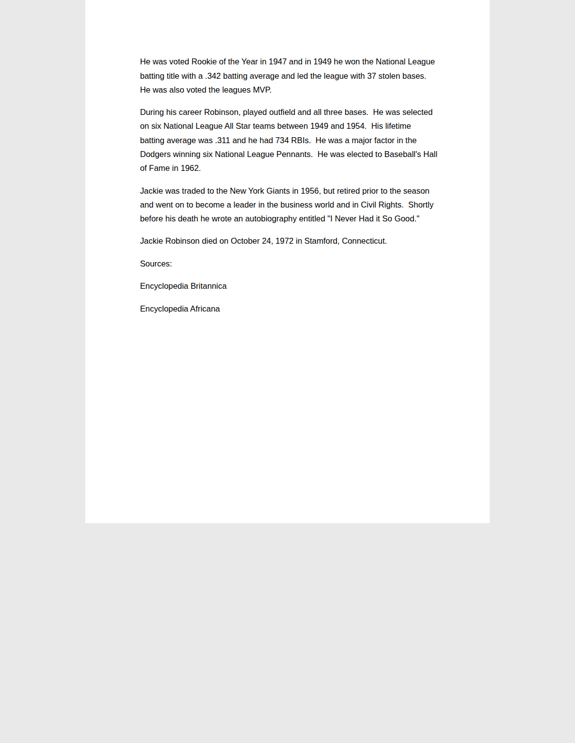He was voted Rookie of the Year in 1947 and in 1949 he won the National League batting title with a .342 batting average and led the league with 37 stolen bases. He was also voted the leagues MVP.
During his career Robinson, played outfield and all three bases. He was selected on six National League All Star teams between 1949 and 1954. His lifetime batting average was .311 and he had 734 RBIs. He was a major factor in the Dodgers winning six National League Pennants. He was elected to Baseball's Hall of Fame in 1962.
Jackie was traded to the New York Giants in 1956, but retired prior to the season and went on to become a leader in the business world and in Civil Rights. Shortly before his death he wrote an autobiography entitled "I Never Had it So Good."
Jackie Robinson died on October 24, 1972 in Stamford, Connecticut.
Sources:
Encyclopedia Britannica
Encyclopedia Africana